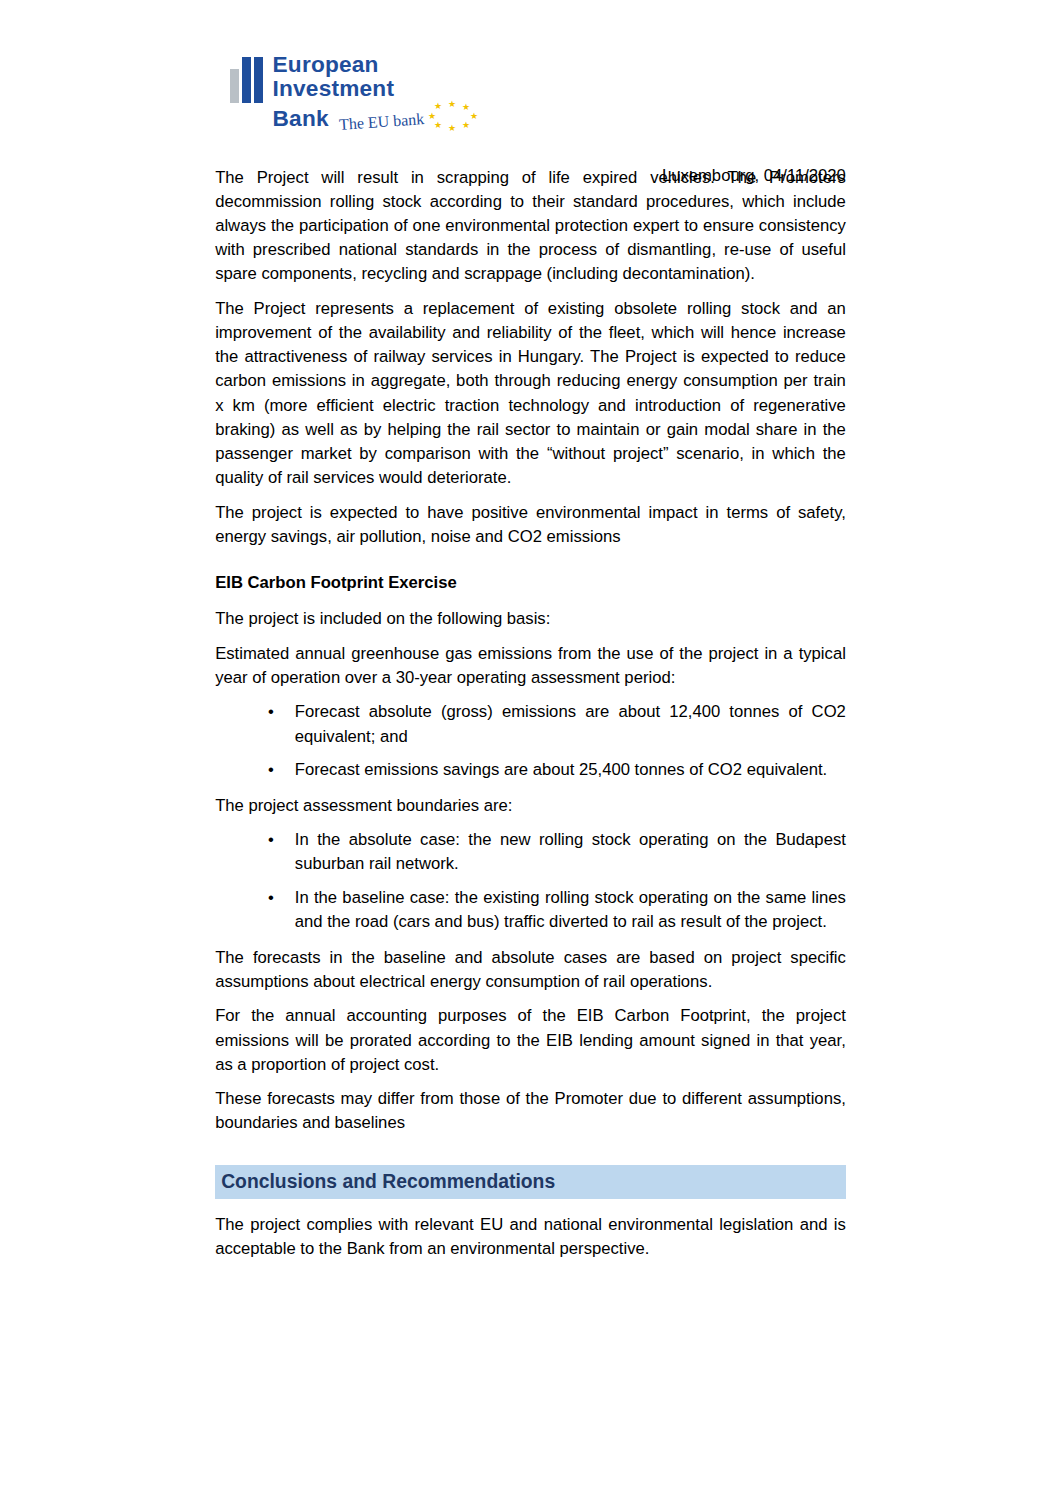European
Investment
Bank
The EU bank
★ ★ ★ ★ ★ ★ ★ ★
Luxembourg, 04/11/2020
The Project will result in scrapping of life expired vehicles. The Promoters decommission rolling stock according to their standard procedures, which include always the participation of one environmental protection expert to ensure consistency with prescribed national standards in the process of dismantling, re-use of useful spare components, recycling and scrappage (including decontamination).
The Project represents a replacement of existing obsolete rolling stock and an improvement of the availability and reliability of the fleet, which will hence increase the attractiveness of railway services in Hungary. The Project is expected to reduce carbon emissions in aggregate, both through reducing energy consumption per train x km (more efficient electric traction technology and introduction of regenerative braking) as well as by helping the rail sector to maintain or gain modal share in the passenger market by comparison with the “without project” scenario, in which the quality of rail services would deteriorate.
The project is expected to have positive environmental impact in terms of safety, energy savings, air pollution, noise and CO2 emissions
EIB Carbon Footprint Exercise
The project is included on the following basis:
Estimated annual greenhouse gas emissions from the use of the project in a typical year of operation over a 30-year operating assessment period:
Forecast absolute (gross) emissions are about 12,400 tonnes of CO2 equivalent; and
Forecast emissions savings are about 25,400 tonnes of CO2 equivalent.
The project assessment boundaries are:
In the absolute case: the new rolling stock operating on the Budapest suburban rail network.
In the baseline case: the existing rolling stock operating on the same lines and the road (cars and bus) traffic diverted to rail as result of the project.
The forecasts in the baseline and absolute cases are based on project specific assumptions about electrical energy consumption of rail operations.
For the annual accounting purposes of the EIB Carbon Footprint, the project emissions will be prorated according to the EIB lending amount signed in that year, as a proportion of project cost.
These forecasts may differ from those of the Promoter due to different assumptions, boundaries and baselines
Conclusions and Recommendations
The project complies with relevant EU and national environmental legislation and is acceptable to the Bank from an environmental perspective.